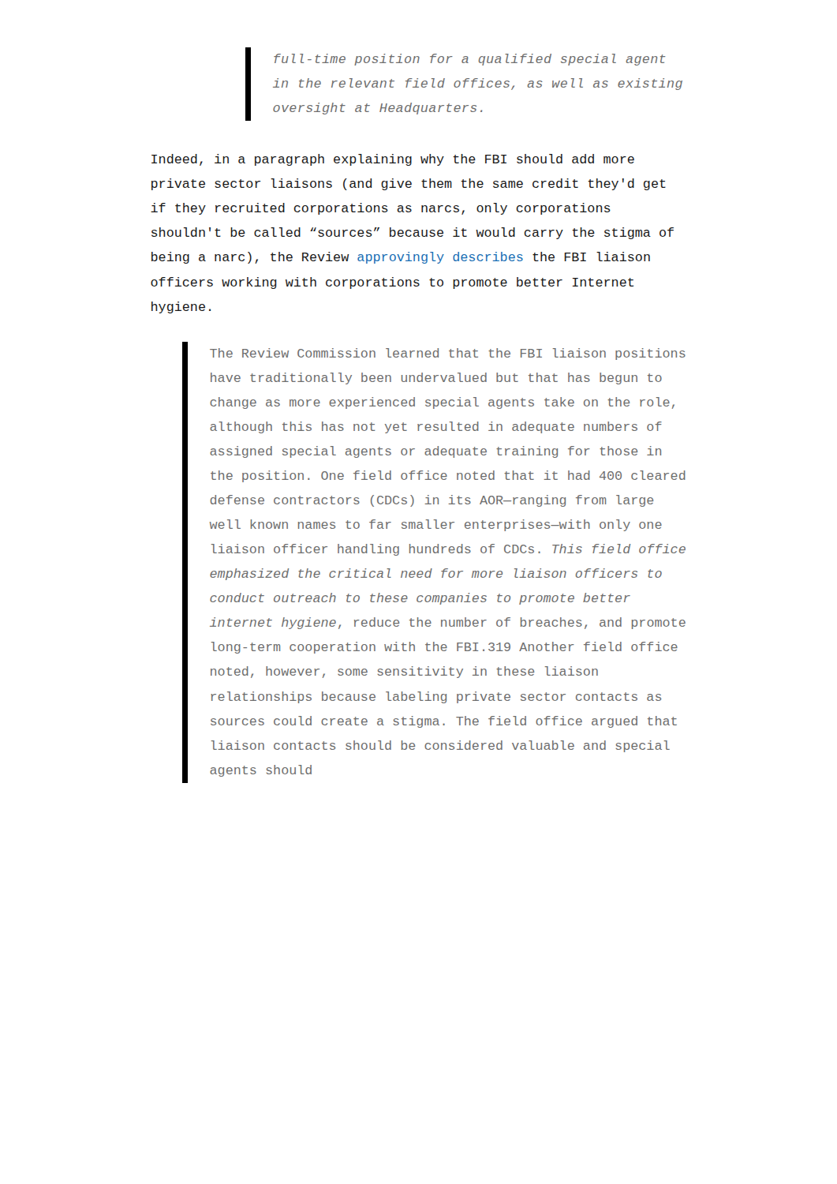full-time position for a qualified special agent in the relevant field offices, as well as existing oversight at Headquarters.
Indeed, in a paragraph explaining why the FBI should add more private sector liaisons (and give them the same credit they'd get if they recruited corporations as narcs, only corporations shouldn't be called “sources” because it would carry the stigma of being a narc), the Review approvingly describes the FBI liaison officers working with corporations to promote better Internet hygiene.
The Review Commission learned that the FBI liaison positions have traditionally been undervalued but that has begun to change as more experienced special agents take on the role, although this has not yet resulted in adequate numbers of assigned special agents or adequate training for those in the position. One field office noted that it had 400 cleared defense contractors (CDCs) in its AOR—ranging from large well known names to far smaller enterprises—with only one liaison officer handling hundreds of CDCs. This field office emphasized the critical need for more liaison officers to conduct outreach to these companies to promote better internet hygiene, reduce the number of breaches, and promote long-term cooperation with the FBI.319 Another field office noted, however, some sensitivity in these liaison relationships because labeling private sector contacts as sources could create a stigma. The field office argued that liaison contacts should be considered valuable and special agents should